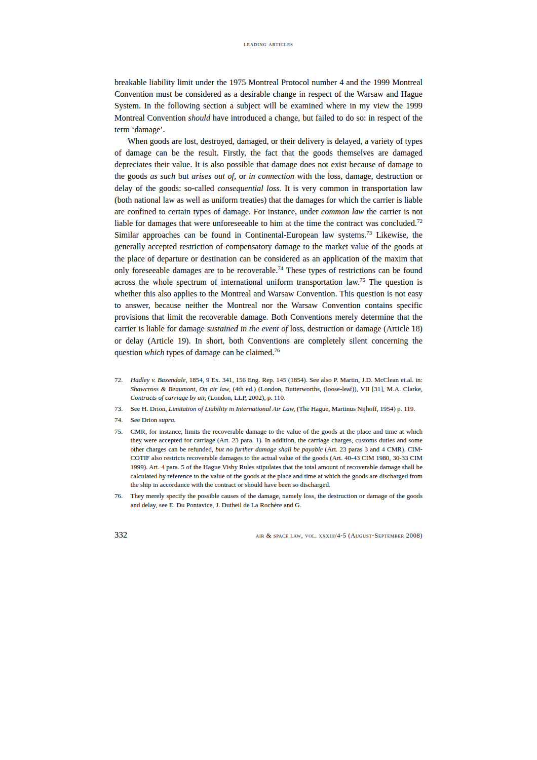leading articles
breakable liability limit under the 1975 Montreal Protocol number 4 and the 1999 Montreal Convention must be considered as a desirable change in respect of the Warsaw and Hague System. In the following section a subject will be examined where in my view the 1999 Montreal Convention should have introduced a change, but failed to do so: in respect of the term ‘damage’.
When goods are lost, destroyed, damaged, or their delivery is delayed, a variety of types of damage can be the result. Firstly, the fact that the goods themselves are damaged depreciates their value. It is also possible that damage does not exist because of damage to the goods as such but arises out of, or in connection with the loss, damage, destruction or delay of the goods: so-called consequential loss. It is very common in transportation law (both national law as well as uniform treaties) that the damages for which the carrier is liable are confined to certain types of damage. For instance, under common law the carrier is not liable for damages that were unforeseeable to him at the time the contract was concluded.72 Similar approaches can be found in Continental-European law systems.73 Likewise, the generally accepted restriction of compensatory damage to the market value of the goods at the place of departure or destination can be considered as an application of the maxim that only foreseeable damages are to be recoverable.74 These types of restrictions can be found across the whole spectrum of international uniform transportation law.75 The question is whether this also applies to the Montreal and Warsaw Convention. This question is not easy to answer, because neither the Montreal nor the Warsaw Convention contains specific provisions that limit the recoverable damage. Both Conventions merely determine that the carrier is liable for damage sustained in the event of loss, destruction or damage (Article 18) or delay (Article 19). In short, both Conventions are completely silent concerning the question which types of damage can be claimed.76
72. Hadley v. Baxendale, 1854, 9 Ex. 341, 156 Eng. Rep. 145 (1854). See also P. Martin, J.D. McClean et.al. in: Shawcross & Beaumont, On air law, (4th ed.) (London, Butterworths, (loose-leaf)), VII [31], M.A. Clarke, Contracts of carriage by air, (London, LLP, 2002), p. 110.
73. See H. Drion, Limitation of Liability in International Air Law, (The Hague, Martinus Nijhoff, 1954) p. 119.
74. See Drion supra.
75. CMR, for instance, limits the recoverable damage to the value of the goods at the place and time at which they were accepted for carriage (Art. 23 para. 1). In addition, the carriage charges, customs duties and some other charges can be refunded, but no further damage shall be payable (Art. 23 paras 3 and 4 CMR). CIM-COTIF also restricts recoverable damages to the actual value of the goods (Art. 40-43 CIM 1980, 30-33 CIM 1999). Art. 4 para. 5 of the Hague Visby Rules stipulates that the total amount of recoverable damage shall be calculated by reference to the value of the goods at the place and time at which the goods are discharged from the ship in accordance with the contract or should have been so discharged.
76. They merely specify the possible causes of the damage, namely loss, the destruction or damage of the goods and delay, see E. Du Pontavice, J. Dutheil de La Rochère and G.
332 air & space law, vol. xxxiii/4-5 (August-September 2008)